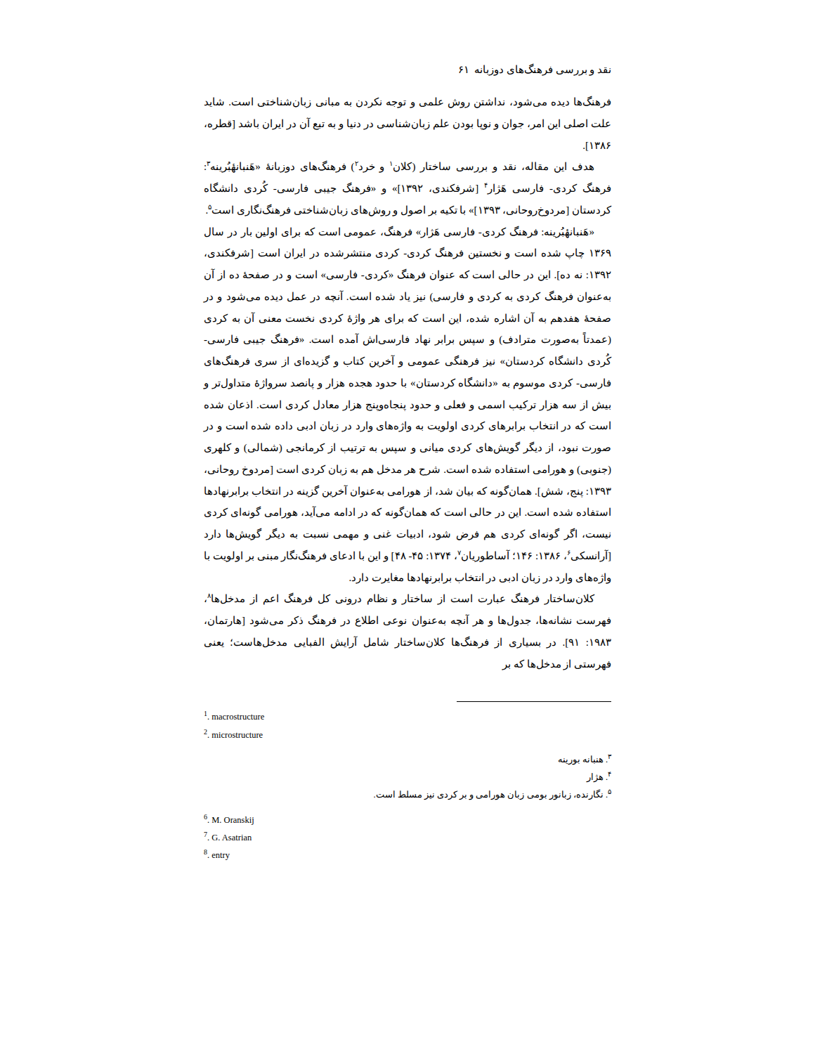نقد و بررسی فرهنگ‌های دوزبانه ۶۱
فرهنگ‌ها دیده می‌شود، نداشتن روش علمی و توجه نکردن به مبانی زبان‌شناختی است. شاید علت اصلی این امر، جوان و نوپا بودن علم زبان‌شناسی در دنیا و به تبع آن در ایران باشد [قطره، ۱۳۸۶].
هدف این مقاله، نقد و بررسی ساختار (کلان۱ و خرد۲) فرهنگ‌های دوزبانهٔ «هَنبانهٔبُرینه۳: فرهنگ کردی- فارسی هَژار۴ [شرفکندی، ۱۳۹۲]» و «فرهنگ جیبی فارسی- کُردی دانشگاه کردستان [مردوخ‌روحانی، ۱۳۹۳]» با تکیه بر اصول و روش‌های زبان‌شناختی فرهنگ‌نگاری است۵.
«هَنبانهٔبُرینه: فرهنگ کردی- فارسی هَژار» فرهنگ، عمومی است که برای اولین بار در سال ۱۳۶۹ چاپ شده است و نخستین فرهنگ کردی- کردی منتشرشده در ایران است [شرفکندی، ۱۳۹۲: نه ده]. این در حالی است که عنوان فرهنگ «کردی- فارسی» است و در صفحهٔ ده از آن به‌عنوان فرهنگ کردی به کردی و فارسی) نیز یاد شده است. آنچه در عمل دیده می‌شود و در صفحهٔ هفدهم به آن اشاره شده، این است که برای هر واژهٔ کردی نخست معنی آن به کردی (عمدتاً به‌صورت مترادف) و سپس برابر نهاد فارسی‌اش آمده است. «فرهنگ جیبی فارسی- کُردی دانشگاه کردستان» نیز فرهنگی عمومی و آخرین کتاب و گزیده‌ای از سری فرهنگ‌های فارسی- کردی موسوم به «دانشگاه کردستان» با حدود هجده هزار و پانصد سرواژهٔ متداول‌تر و بیش از سه هزار ترکیب اسمی و فعلی و حدود پنجاه‌وپنج هزار معادل کردی است. اذعان شده است که در انتخاب برابرهای کردی اولویت به واژه‌های وارد در زبان ادبی داده شده است و در صورت نبود، از دیگر گویش‌های کردی میانی و سپس به ترتیب از کرمانجی (شمالی) و کلهری (جنوبی) و هورامی استفاده شده است. شرح هر مدخل هم به زبان کردی است [مردوخ روحانی، ۱۳۹۳: پنج، شش]. همان‌گونه که بیان شد، از هورامی به‌عنوان آخرین گزینه در انتخاب برابرنهادها استفاده شده است. این در حالی است که همان‌گونه که در ادامه می‌آید، هورامی گونه‌ای کردی نیست، اگر گونه‌ای کردی هم فرض شود، ادبیات غنی و مهمی نسبت به دیگر گویش‌ها دارد [آرانسکی۶، ۱۳۸۶: ۱۴۶؛ آساطوریان۷، ۱۳۷۴: ۴۵- ۴۸] و این با ادعای فرهنگ‌نگار مبنی بر اولویت با واژه‌های وارد در زبان ادبی در انتخاب برابرنهادها مغایرت دارد.
کلان‌ساختار فرهنگ عبارت است از ساختار و نظام درونی کل فرهنگ اعم از مدخل‌ها۸، فهرست نشانه‌ها، جدول‌ها و هر آنچه به‌عنوان نوعی اطلاع در فرهنگ ذکر می‌شود [هارتمان، ۱۹۸۳: ۹۱]. در بسیاری از فرهنگ‌ها کلان‌ساختار شامل آرایش الفبایی مدخل‌هاست؛ یعنی فهرستی از مدخل‌ها که بر
1. macrostructure
2. microstructure
۳. هنبانه بورینه
۴. هژار
۵. نگارنده، زبانور بومی زبان هورامی و بر کردی نیز مسلط است.
6. M. Oranskij
7. G. Asatrian
8. entry